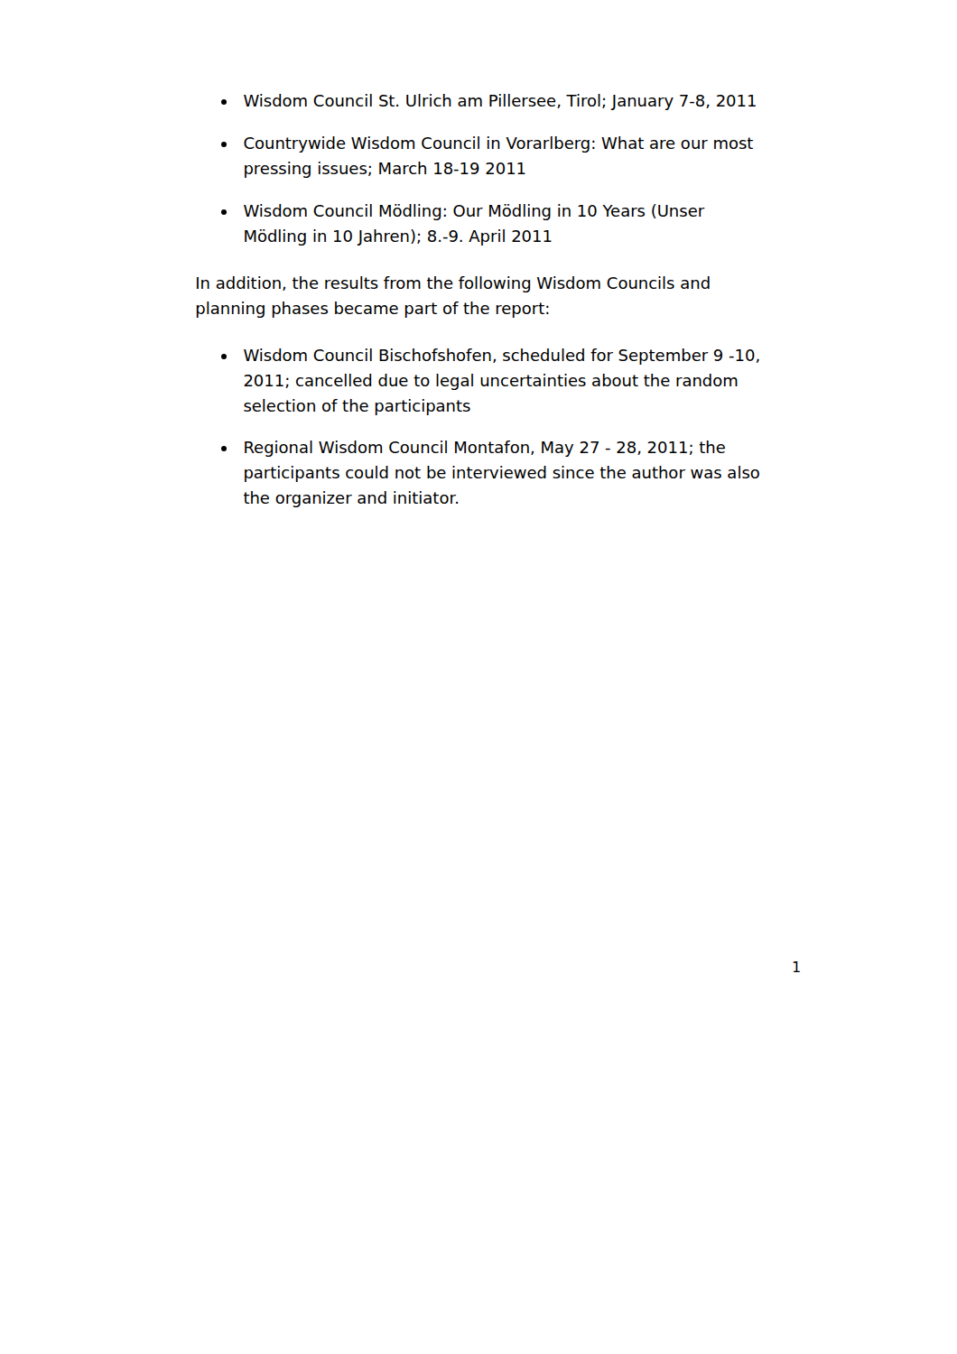Wisdom Council St. Ulrich am Pillersee, Tirol; January 7-8, 2011
Countrywide Wisdom Council in Vorarlberg: What are our most pressing issues; March 18-19 2011
Wisdom Council Mödling: Our Mödling in 10 Years (Unser Mödling in 10 Jahren); 8.-9. April 2011
In addition, the results from the following Wisdom Councils and planning phases became part of the report:
Wisdom Council Bischofshofen, scheduled for September 9 -10, 2011; cancelled due to legal uncertainties about the random selection of the participants
Regional Wisdom Council Montafon, May 27 - 28, 2011; the participants could not be interviewed since the author was also the organizer and initiator.
1